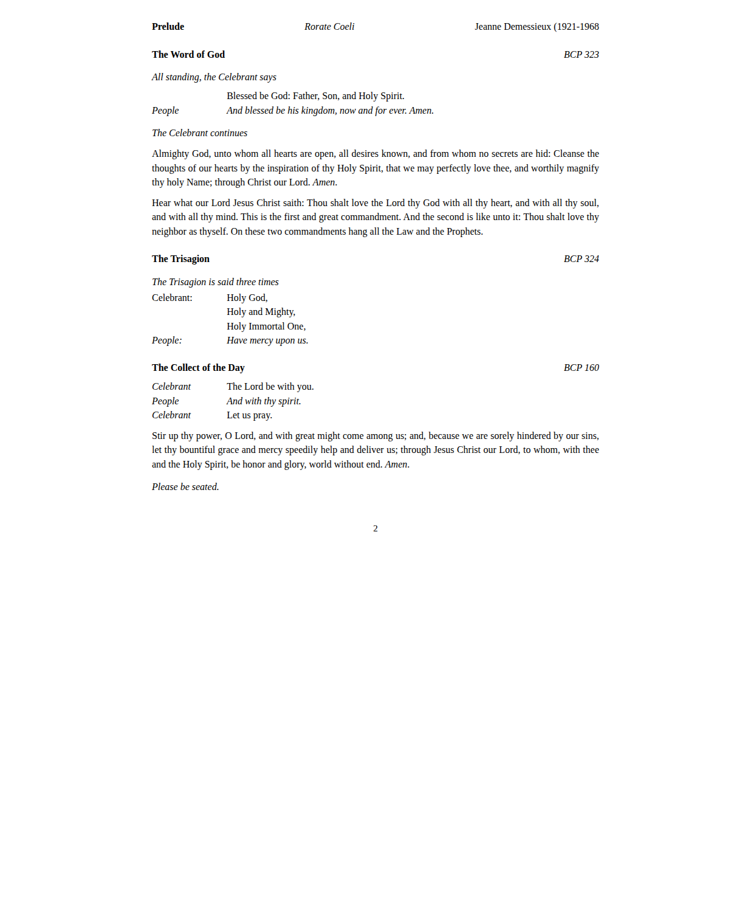Prelude Rorate Coeli Jeanne Demessieux (1921-1968
The Word of God
BCP 323
All standing, the Celebrant says
Blessed be God: Father, Son, and Holy Spirit.
People And blessed be his kingdom, now and for ever. Amen.
The Celebrant continues
Almighty God, unto whom all hearts are open, all desires known, and from whom no secrets are hid: Cleanse the thoughts of our hearts by the inspiration of thy Holy Spirit, that we may perfectly love thee, and worthily magnify thy holy Name; through Christ our Lord. Amen.
Hear what our Lord Jesus Christ saith: Thou shalt love the Lord thy God with all thy heart, and with all thy soul, and with all thy mind. This is the first and great commandment. And the second is like unto it: Thou shalt love thy neighbor as thyself. On these two commandments hang all the Law and the Prophets.
The Trisagion
BCP 324
The Trisagion is said three times
Celebrant: Holy God,
Holy and Mighty,
Holy Immortal One,
People: Have mercy upon us.
The Collect of the Day
BCP 160
Celebrant The Lord be with you.
People And with thy spirit.
Celebrant Let us pray.
Stir up thy power, O Lord, and with great might come among us; and, because we are sorely hindered by our sins, let thy bountiful grace and mercy speedily help and deliver us; through Jesus Christ our Lord, to whom, with thee and the Holy Spirit, be honor and glory, world without end. Amen.
Please be seated.
2